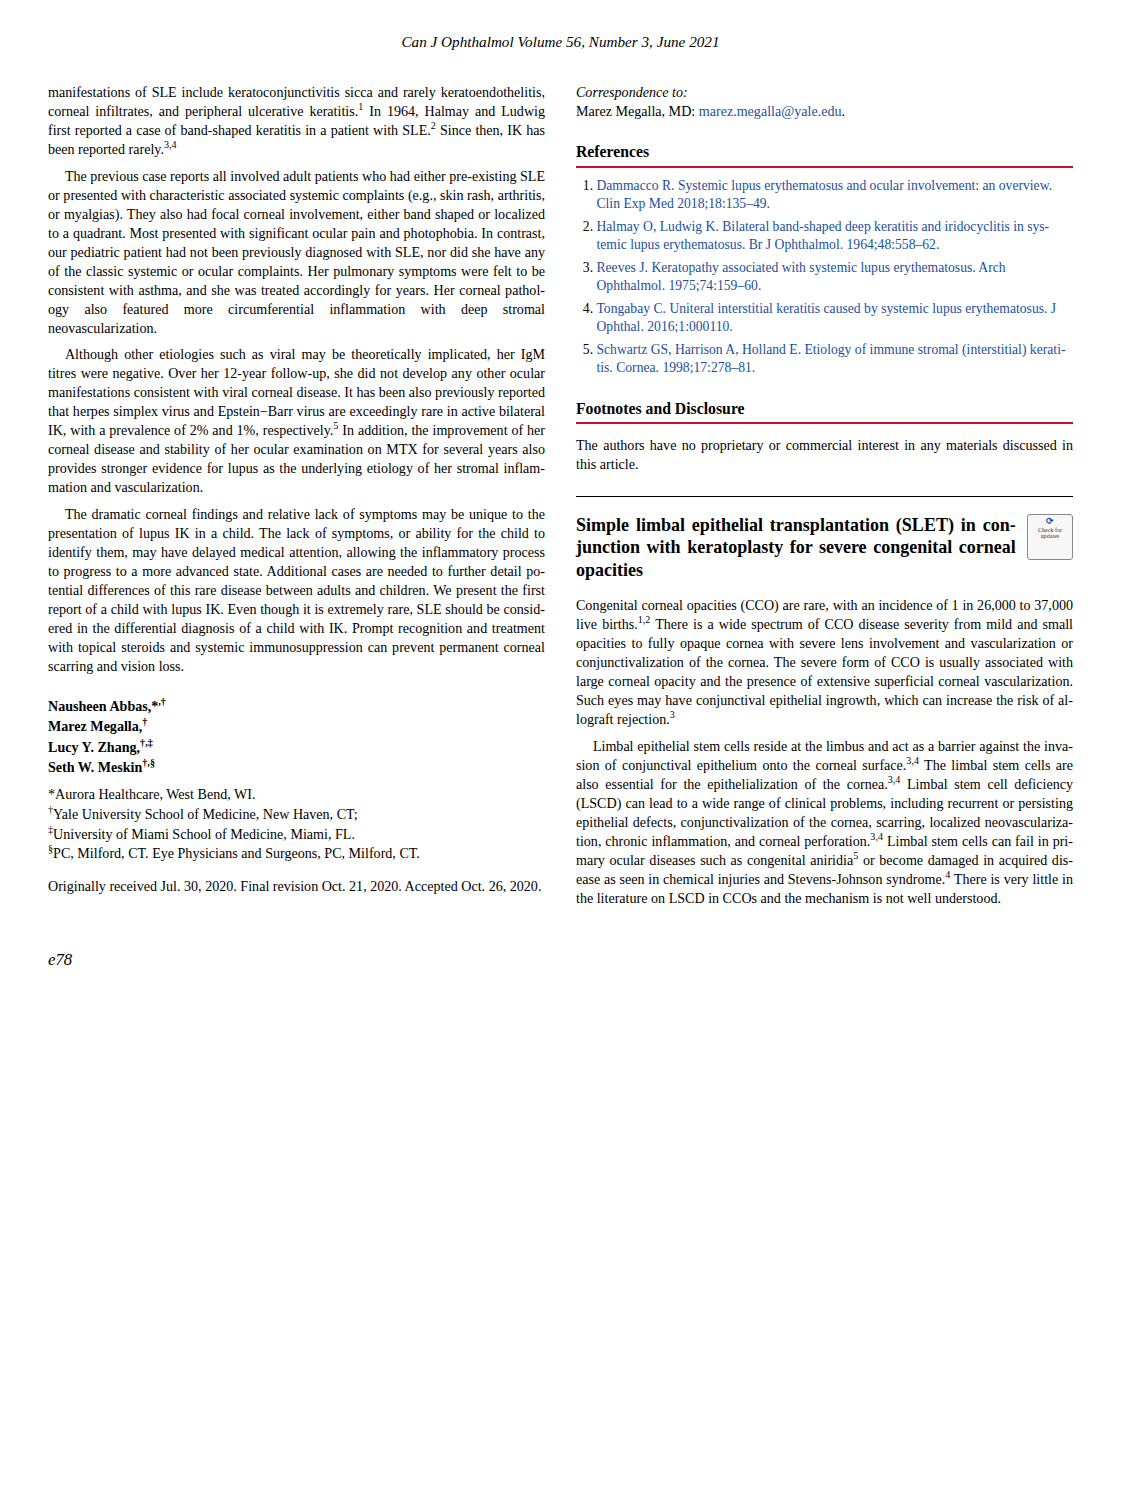Can J Ophthalmol Volume 56, Number 3, June 2021
manifestations of SLE include keratoconjunctivitis sicca and rarely keratoendothelitis, corneal infiltrates, and peripheral ulcerative keratitis.1 In 1964, Halmay and Ludwig first reported a case of band-shaped keratitis in a patient with SLE.2 Since then, IK has been reported rarely.3,4
The previous case reports all involved adult patients who had either pre-existing SLE or presented with characteristic associated systemic complaints (e.g., skin rash, arthritis, or myalgias). They also had focal corneal involvement, either band shaped or localized to a quadrant. Most presented with significant ocular pain and photophobia. In contrast, our pediatric patient had not been previously diagnosed with SLE, nor did she have any of the classic systemic or ocular complaints. Her pulmonary symptoms were felt to be consistent with asthma, and she was treated accordingly for years. Her corneal pathology also featured more circumferential inflammation with deep stromal neovascularization.
Although other etiologies such as viral may be theoretically implicated, her IgM titres were negative. Over her 12-year follow-up, she did not develop any other ocular manifestations consistent with viral corneal disease. It has been also previously reported that herpes simplex virus and Epstein−Barr virus are exceedingly rare in active bilateral IK, with a prevalence of 2% and 1%, respectively.5 In addition, the improvement of her corneal disease and stability of her ocular examination on MTX for several years also provides stronger evidence for lupus as the underlying etiology of her stromal inflammation and vascularization.
The dramatic corneal findings and relative lack of symptoms may be unique to the presentation of lupus IK in a child. The lack of symptoms, or ability for the child to identify them, may have delayed medical attention, allowing the inflammatory process to progress to a more advanced state. Additional cases are needed to further detail potential differences of this rare disease between adults and children. We present the first report of a child with lupus IK. Even though it is extremely rare, SLE should be considered in the differential diagnosis of a child with IK. Prompt recognition and treatment with topical steroids and systemic immunosuppression can prevent permanent corneal scarring and vision loss.
Nausheen Abbas,*,†
Marez Megalla,†
Lucy Y. Zhang,†,‡
Seth W. Meskin†,§
*Aurora Healthcare, West Bend, WI.
†Yale University School of Medicine, New Haven, CT;
‡University of Miami School of Medicine, Miami, FL.
§PC, Milford, CT. Eye Physicians and Surgeons, PC, Milford, CT.
Originally received Jul. 30, 2020. Final revision Oct. 21, 2020. Accepted Oct. 26, 2020.
Correspondence to:
Marez Megalla, MD: marez.megalla@yale.edu.
References
Dammacco R. Systemic lupus erythematosus and ocular involvement: an overview. Clin Exp Med 2018;18:135–49.
Halmay O, Ludwig K. Bilateral band-shaped deep keratitis and iridocyclitis in systemic lupus erythematosus. Br J Ophthalmol. 1964;48:558–62.
Reeves J. Keratopathy associated with systemic lupus erythematosus. Arch Ophthalmol. 1975;74:159–60.
Tongabay C. Uniteral interstitial keratitis caused by systemic lupus erythematosus. J Ophthal. 2016;1:000110.
Schwartz GS, Harrison A, Holland E. Etiology of immune stromal (interstitial) keratitis. Cornea. 1998;17:278–81.
Footnotes and Disclosure
The authors have no proprietary or commercial interest in any materials discussed in this article.
Simple limbal epithelial transplantation (SLET) in conjunction with keratoplasty for severe congenital corneal opacities
⟳Check for
updates
Congenital corneal opacities (CCO) are rare, with an incidence of 1 in 26,000 to 37,000 live births.1,2 There is a wide spectrum of CCO disease severity from mild and small opacities to fully opaque cornea with severe lens involvement and vascularization or conjunctivalization of the cornea. The severe form of CCO is usually associated with large corneal opacity and the presence of extensive superficial corneal vascularization. Such eyes may have conjunctival epithelial ingrowth, which can increase the risk of allograft rejection.3
Limbal epithelial stem cells reside at the limbus and act as a barrier against the invasion of conjunctival epithelium onto the corneal surface.3,4 The limbal stem cells are also essential for the epithelialization of the cornea.3,4 Limbal stem cell deficiency (LSCD) can lead to a wide range of clinical problems, including recurrent or persisting epithelial defects, conjunctivalization of the cornea, scarring, localized neovascularization, chronic inflammation, and corneal perforation.3,4 Limbal stem cells can fail in primary ocular diseases such as congenital aniridia5 or become damaged in acquired disease as seen in chemical injuries and Stevens-Johnson syndrome.4 There is very little in the literature on LSCD in CCOs and the mechanism is not well understood.
e78